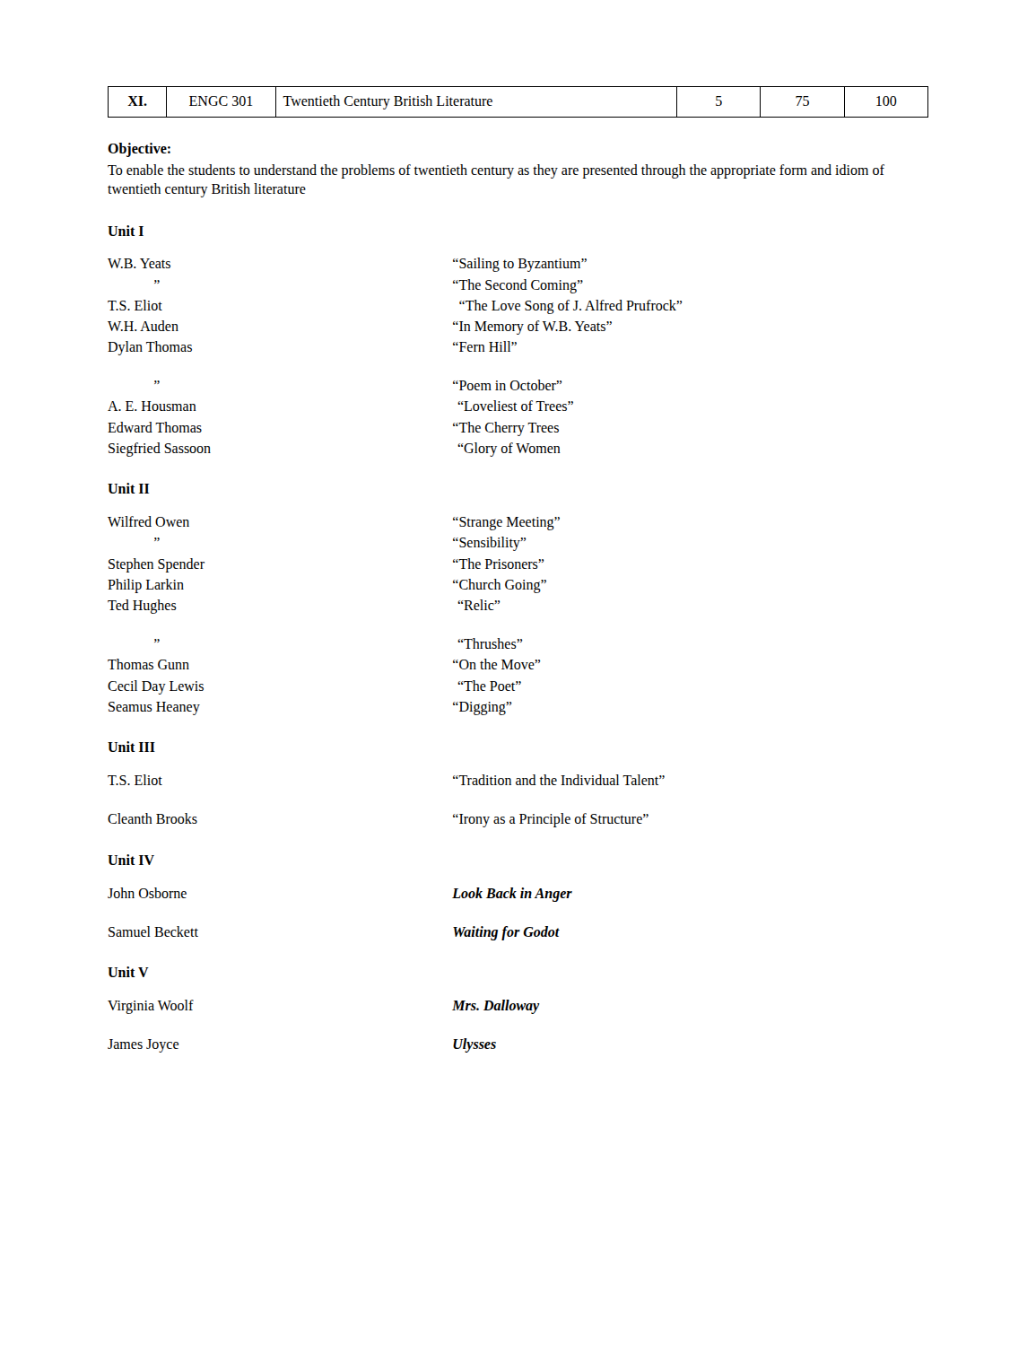| XI. | ENGC 301 | Twentieth Century British Literature | 5 | 75 | 100 |
Objective:
To enable the students to understand the problems of twentieth century as they are presented through the appropriate form and idiom of twentieth century British literature
Unit I
| W.B. Yeats | “Sailing to Byzantium” |
| ” | “The Second Coming” |
| T.S. Eliot | “ The Love Song of J. Alfred Prufrock” |
| W.H. Auden | “In Memory of W.B. Yeats” |
| Dylan Thomas | “Fern Hill” |
| ” | “Poem in October” |
| A. E. Housman | “Loveliest of Trees” |
| Edward Thomas | “The Cherry Trees |
| Siegfried Sassoon | “Glory of Women |
Unit II
| Wilfred Owen | “Strange Meeting” |
| ” | “Sensibility” |
| Stephen Spender | “The Prisoners” |
| Philip Larkin | “Church Going” |
| Ted Hughes | “Relic” |
| ” | “Thrushes” |
| Thomas Gunn | “On the Move” |
| Cecil Day Lewis | “The Poet” |
| Seamus Heaney | “Digging” |
Unit III
| T.S. Eliot | “Tradition and the Individual Talent” |
| Cleanth Brooks | “Irony as a Principle of Structure” |
Unit IV
| John Osborne | Look Back in Anger |
| Samuel Beckett | Waiting for Godot |
Unit V
| Virginia Woolf | Mrs. Dalloway |
| James Joyce | Ulysses |